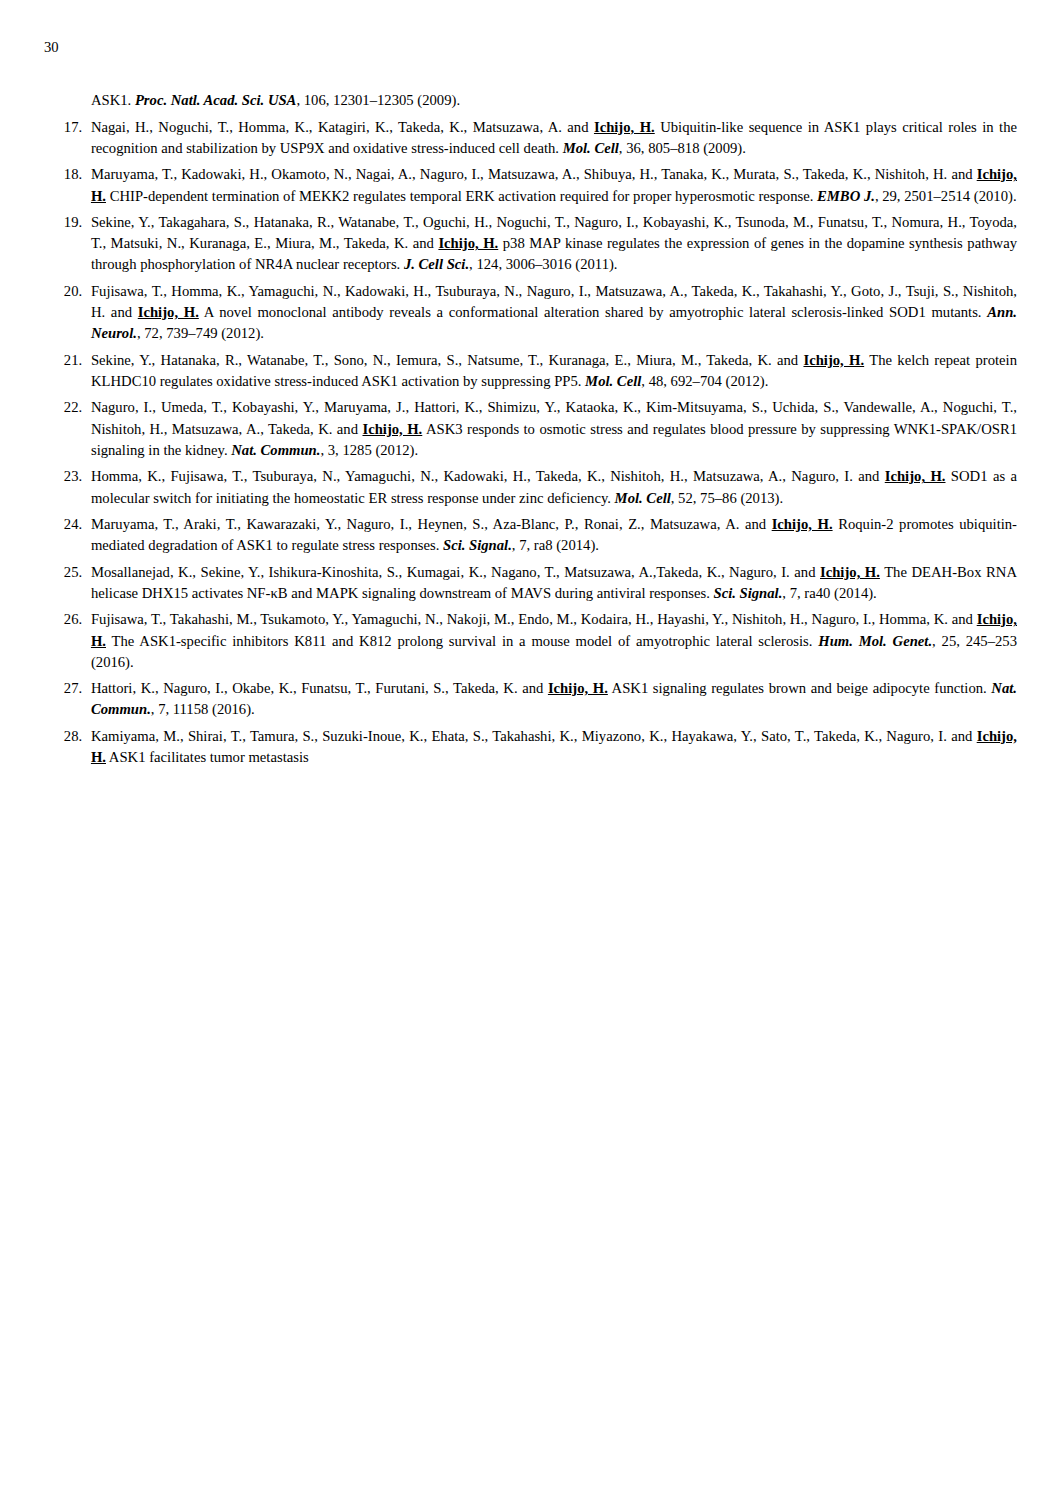30
ASK1. Proc. Natl. Acad. Sci. USA, 106, 12301–12305 (2009).
17. Nagai, H., Noguchi, T., Homma, K., Katagiri, K., Takeda, K., Matsuzawa, A. and Ichijo, H. Ubiquitin-like sequence in ASK1 plays critical roles in the recognition and stabilization by USP9X and oxidative stress-induced cell death. Mol. Cell, 36, 805–818 (2009).
18. Maruyama, T., Kadowaki, H., Okamoto, N., Nagai, A., Naguro, I., Matsuzawa, A., Shibuya, H., Tanaka, K., Murata, S., Takeda, K., Nishitoh, H. and Ichijo, H. CHIP-dependent termination of MEKK2 regulates temporal ERK activation required for proper hyperosmotic response. EMBO J., 29, 2501–2514 (2010).
19. Sekine, Y., Takagahara, S., Hatanaka, R., Watanabe, T., Oguchi, H., Noguchi, T., Naguro, I., Kobayashi, K., Tsunoda, M., Funatsu, T., Nomura, H., Toyoda, T., Matsuki, N., Kuranaga, E., Miura, M., Takeda, K. and Ichijo, H. p38 MAP kinase regulates the expression of genes in the dopamine synthesis pathway through phosphorylation of NR4A nuclear receptors. J. Cell Sci., 124, 3006–3016 (2011).
20. Fujisawa, T., Homma, K., Yamaguchi, N., Kadowaki, H., Tsuburaya, N., Naguro, I., Matsuzawa, A., Takeda, K., Takahashi, Y., Goto, J., Tsuji, S., Nishitoh, H. and Ichijo, H. A novel monoclonal antibody reveals a conformational alteration shared by amyotrophic lateral sclerosis-linked SOD1 mutants. Ann. Neurol., 72, 739–749 (2012).
21. Sekine, Y., Hatanaka, R., Watanabe, T., Sono, N., Iemura, S., Natsume, T., Kuranaga, E., Miura, M., Takeda, K. and Ichijo, H. The kelch repeat protein KLHDC10 regulates oxidative stress-induced ASK1 activation by suppressing PP5. Mol. Cell, 48, 692–704 (2012).
22. Naguro, I., Umeda, T., Kobayashi, Y., Maruyama, J., Hattori, K., Shimizu, Y., Kataoka, K., Kim-Mitsuyama, S., Uchida, S., Vandewalle, A., Noguchi, T., Nishitoh, H., Matsuzawa, A., Takeda, K. and Ichijo, H. ASK3 responds to osmotic stress and regulates blood pressure by suppressing WNK1-SPAK/OSR1 signaling in the kidney. Nat. Commun., 3, 1285 (2012).
23. Homma, K., Fujisawa, T., Tsuburaya, N., Yamaguchi, N., Kadowaki, H., Takeda, K., Nishitoh, H., Matsuzawa, A., Naguro, I. and Ichijo, H. SOD1 as a molecular switch for initiating the homeostatic ER stress response under zinc deficiency. Mol. Cell, 52, 75–86 (2013).
24. Maruyama, T., Araki, T., Kawarazaki, Y., Naguro, I., Heynen, S., Aza-Blanc, P., Ronai, Z., Matsuzawa, A. and Ichijo, H. Roquin-2 promotes ubiquitin-mediated degradation of ASK1 to regulate stress responses. Sci. Signal., 7, ra8 (2014).
25. Mosallanejad, K., Sekine, Y., Ishikura-Kinoshita, S., Kumagai, K., Nagano, T., Matsuzawa, A.,Takeda, K., Naguro, I. and Ichijo, H. The DEAH-Box RNA helicase DHX15 activates NF-κB and MAPK signaling downstream of MAVS during antiviral responses. Sci. Signal., 7, ra40 (2014).
26. Fujisawa, T., Takahashi, M., Tsukamoto, Y., Yamaguchi, N., Nakoji, M., Endo, M., Kodaira, H., Hayashi, Y., Nishitoh, H., Naguro, I., Homma, K. and Ichijo, H. The ASK1-specific inhibitors K811 and K812 prolong survival in a mouse model of amyotrophic lateral sclerosis. Hum. Mol. Genet., 25, 245–253 (2016).
27. Hattori, K., Naguro, I., Okabe, K., Funatsu, T., Furutani, S., Takeda, K. and Ichijo, H. ASK1 signaling regulates brown and beige adipocyte function. Nat. Commun., 7, 11158 (2016).
28. Kamiyama, M., Shirai, T., Tamura, S., Suzuki-Inoue, K., Ehata, S., Takahashi, K., Miyazono, K., Hayakawa, Y., Sato, T., Takeda, K., Naguro, I. and Ichijo, H. ASK1 facilitates tumor metastasis